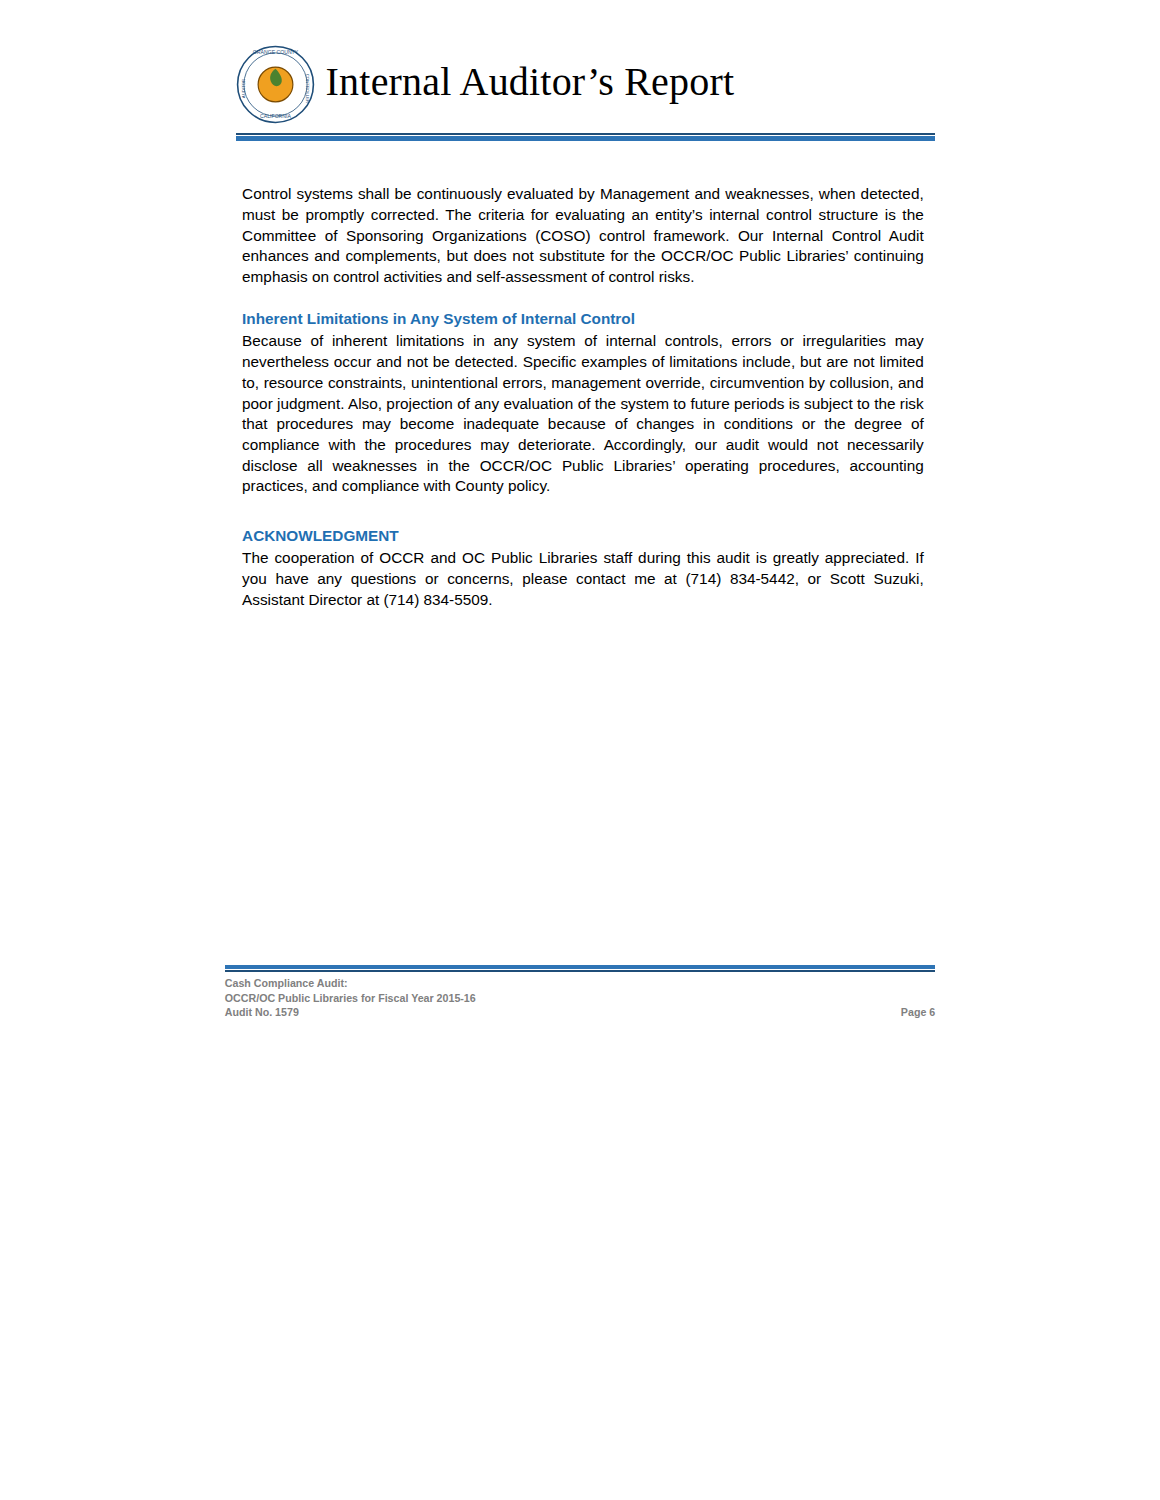ORANGE COUNTY CALIFORNIA AUDITOR CONTROLLER
Internal Auditor’s Report
Control systems shall be continuously evaluated by Management and weaknesses, when detected, must be promptly corrected. The criteria for evaluating an entity’s internal control structure is the Committee of Sponsoring Organizations (COSO) control framework. Our Internal Control Audit enhances and complements, but does not substitute for the OCCR/OC Public Libraries’ continuing emphasis on control activities and self-assessment of control risks.
Inherent Limitations in Any System of Internal Control
Because of inherent limitations in any system of internal controls, errors or irregularities may nevertheless occur and not be detected. Specific examples of limitations include, but are not limited to, resource constraints, unintentional errors, management override, circumvention by collusion, and poor judgment. Also, projection of any evaluation of the system to future periods is subject to the risk that procedures may become inadequate because of changes in conditions or the degree of compliance with the procedures may deteriorate. Accordingly, our audit would not necessarily disclose all weaknesses in the OCCR/OC Public Libraries’ operating procedures, accounting practices, and compliance with County policy.
Acknowledgment
The cooperation of OCCR and OC Public Libraries staff during this audit is greatly appreciated. If you have any questions or concerns, please contact me at (714) 834-5442, or Scott Suzuki, Assistant Director at (714) 834-5509.
Cash Compliance Audit:
OCCR/OC Public Libraries for Fiscal Year 2015-16
Audit No. 1579 Page 6